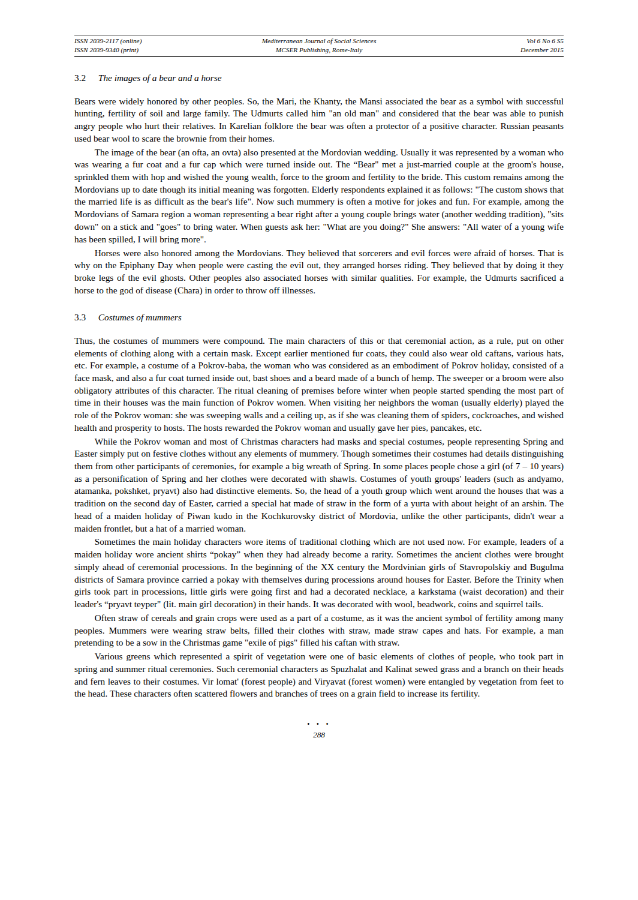| ISSN 2039-2117 (online) ISSN 2039-9340 (print) | Mediterranean Journal of Social Sciences MCSER Publishing, Rome-Italy | Vol 6 No 6 S5 December 2015 |
3.2 The images of a bear and a horse
Bears were widely honored by other peoples. So, the Mari, the Khanty, the Mansi associated the bear as a symbol with successful hunting, fertility of soil and large family. The Udmurts called him "an old man" and considered that the bear was able to punish angry people who hurt their relatives. In Karelian folklore the bear was often a protector of a positive character. Russian peasants used bear wool to scare the brownie from their homes.
The image of the bear (an ofta, an ovta) also presented at the Mordovian wedding. Usually it was represented by a woman who was wearing a fur coat and a fur cap which were turned inside out. The “Bear" met a just-married couple at the groom's house, sprinkled them with hop and wished the young wealth, force to the groom and fertility to the bride. This custom remains among the Mordovians up to date though its initial meaning was forgotten. Elderly respondents explained it as follows: "The custom shows that the married life is as difficult as the bear's life". Now such mummery is often a motive for jokes and fun. For example, among the Mordovians of Samara region a woman representing a bear right after a young couple brings water (another wedding tradition), "sits down" on a stick and "goes" to bring water. When guests ask her: "What are you doing?" She answers: "All water of a young wife has been spilled, I will bring more".
Horses were also honored among the Mordovians. They believed that sorcerers and evil forces were afraid of horses. That is why on the Epiphany Day when people were casting the evil out, they arranged horses riding. They believed that by doing it they broke legs of the evil ghosts. Other peoples also associated horses with similar qualities. For example, the Udmurts sacrificed a horse to the god of disease (Chara) in order to throw off illnesses.
3.3 Costumes of mummers
Thus, the costumes of mummers were compound. The main characters of this or that ceremonial action, as a rule, put on other elements of clothing along with a certain mask. Except earlier mentioned fur coats, they could also wear old caftans, various hats, etc. For example, a costume of a Pokrov-baba, the woman who was considered as an embodiment of Pokrov holiday, consisted of a face mask, and also a fur coat turned inside out, bast shoes and a beard made of a bunch of hemp. The sweeper or a broom were also obligatory attributes of this character. The ritual cleaning of premises before winter when people started spending the most part of time in their houses was the main function of Pokrov women. When visiting her neighbors the woman (usually elderly) played the role of the Pokrov woman: she was sweeping walls and a ceiling up, as if she was cleaning them of spiders, cockroaches, and wished health and prosperity to hosts. The hosts rewarded the Pokrov woman and usually gave her pies, pancakes, etc.
While the Pokrov woman and most of Christmas characters had masks and special costumes, people representing Spring and Easter simply put on festive clothes without any elements of mummery. Though sometimes their costumes had details distinguishing them from other participants of ceremonies, for example a big wreath of Spring. In some places people chose a girl (of 7 – 10 years) as a personification of Spring and her clothes were decorated with shawls. Costumes of youth groups' leaders (such as andyamo, atamanka, pokshket, pryavt) also had distinctive elements. So, the head of a youth group which went around the houses that was a tradition on the second day of Easter, carried a special hat made of straw in the form of a yurta with about height of an arshin. The head of a maiden holiday of Piwan kudo in the Kochkurovsky district of Mordovia, unlike the other participants, didn't wear a maiden frontlet, but a hat of a married woman.
Sometimes the main holiday characters wore items of traditional clothing which are not used now. For example, leaders of a maiden holiday wore ancient shirts “pokay” when they had already become a rarity. Sometimes the ancient clothes were brought simply ahead of ceremonial processions. In the beginning of the XX century the Mordvinian girls of Stavropolskiy and Bugulma districts of Samara province carried a pokay with themselves during processions around houses for Easter. Before the Trinity when girls took part in processions, little girls were going first and had a decorated necklace, a karkstama (waist decoration) and their leader's “pryavt teyper" (lit. main girl decoration) in their hands. It was decorated with wool, beadwork, coins and squirrel tails.
Often straw of cereals and grain crops were used as a part of a costume, as it was the ancient symbol of fertility among many peoples. Mummers were wearing straw belts, filled their clothes with straw, made straw capes and hats. For example, a man pretending to be a sow in the Christmas game "exile of pigs" filled his caftan with straw.
Various greens which represented a spirit of vegetation were one of basic elements of clothes of people, who took part in spring and summer ritual ceremonies. Such ceremonial characters as Spuzhalat and Kalinat sewed grass and a branch on their heads and fern leaves to their costumes. Vir lomat' (forest people) and Viryavat (forest women) were entangled by vegetation from feet to the head. These characters often scattered flowers and branches of trees on a grain field to increase its fertility.
• • • 288